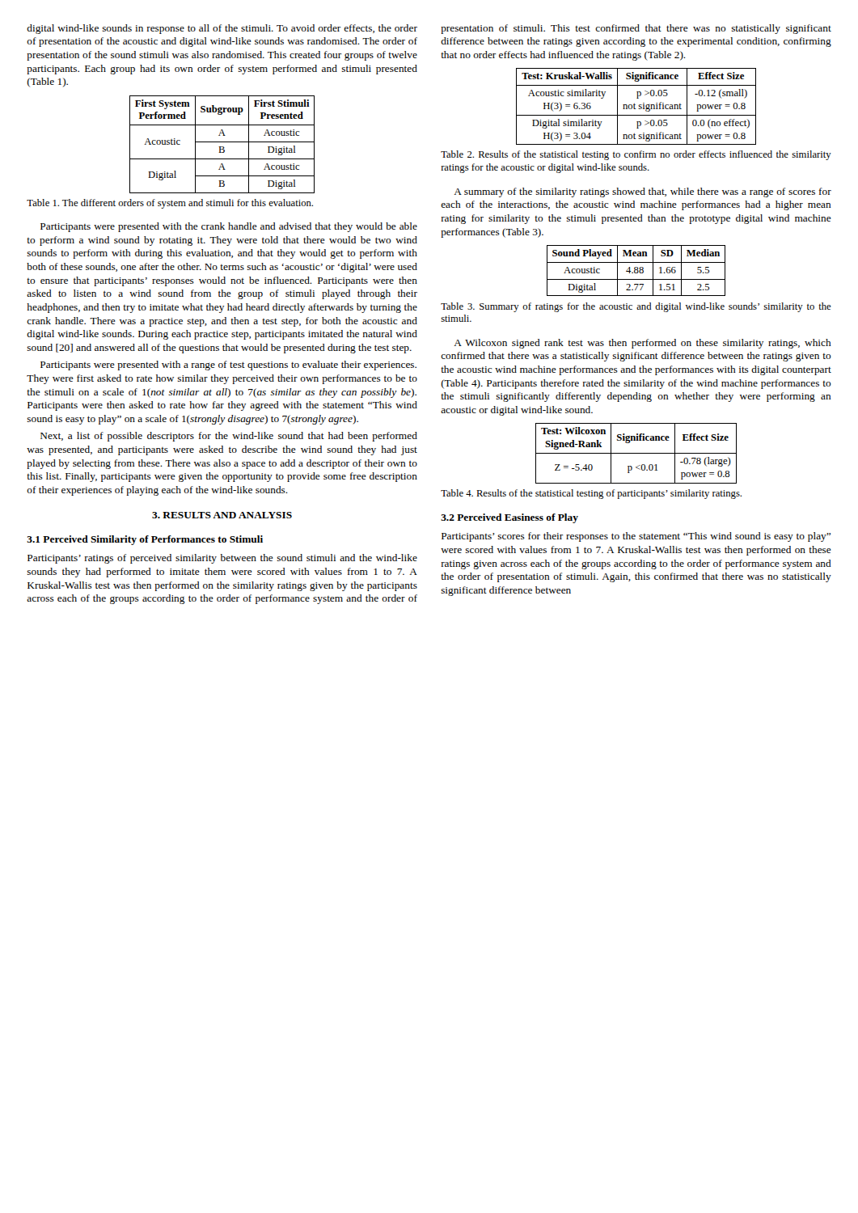digital wind-like sounds in response to all of the stimuli. To avoid order effects, the order of presentation of the acoustic and digital wind-like sounds was randomised. The order of presentation of the sound stimuli was also randomised. This created four groups of twelve participants. Each group had its own order of system performed and stimuli presented (Table 1).
| First System Performed | Subgroup | First Stimuli Presented |
| --- | --- | --- |
| Acoustic | A | Acoustic |
| B | Digital |
| Digital | A | Acoustic |
| B | Digital |
Table 1. The different orders of system and stimuli for this evaluation.
Participants were presented with the crank handle and advised that they would be able to perform a wind sound by rotating it. They were told that there would be two wind sounds to perform with during this evaluation, and that they would get to perform with both of these sounds, one after the other. No terms such as ‘acoustic’ or ‘digital’ were used to ensure that participants’ responses would not be influenced. Participants were then asked to listen to a wind sound from the group of stimuli played through their headphones, and then try to imitate what they had heard directly afterwards by turning the crank handle. There was a practice step, and then a test step, for both the acoustic and digital wind-like sounds. During each practice step, participants imitated the natural wind sound [20] and answered all of the questions that would be presented during the test step.
Participants were presented with a range of test questions to evaluate their experiences. They were first asked to rate how similar they perceived their own performances to be to the stimuli on a scale of 1(not similar at all) to 7(as similar as they can possibly be). Participants were then asked to rate how far they agreed with the statement “This wind sound is easy to play” on a scale of 1(strongly disagree) to 7(strongly agree).
Next, a list of possible descriptors for the wind-like sound that had been performed was presented, and participants were asked to describe the wind sound they had just played by selecting from these. There was also a space to add a descriptor of their own to this list. Finally, participants were given the opportunity to provide some free description of their experiences of playing each of the wind-like sounds.
3. Results and Analysis
3.1 Perceived Similarity of Performances to Stimuli
Participants’ ratings of perceived similarity between the sound stimuli and the wind-like sounds they had performed to imitate them were scored with values from 1 to 7. A Kruskal-Wallis test was then performed on the similarity ratings given by the participants across each of the groups according to the order of performance system and the order of presentation of stimuli. This test confirmed that there was no statistically significant difference between the ratings given according to the experimental condition, confirming that no order effects had influenced the ratings (Table 2).
| Test: Kruskal-Wallis | Significance | Effect Size |
| --- | --- | --- |
| Acoustic similarity H(3) = 6.36 | p >0.05 not significant | -0.12 (small) power = 0.8 |
| Digital similarity H(3) = 3.04 | p >0.05 not significant | 0.0 (no effect) power = 0.8 |
Table 2. Results of the statistical testing to confirm no order effects influenced the similarity ratings for the acoustic or digital wind-like sounds.
A summary of the similarity ratings showed that, while there was a range of scores for each of the interactions, the acoustic wind machine performances had a higher mean rating for similarity to the stimuli presented than the prototype digital wind machine performances (Table 3).
| Sound Played | Mean | SD | Median |
| --- | --- | --- | --- |
| Acoustic | 4.88 | 1.66 | 5.5 |
| Digital | 2.77 | 1.51 | 2.5 |
Table 3. Summary of ratings for the acoustic and digital wind-like sounds’ similarity to the stimuli.
A Wilcoxon signed rank test was then performed on these similarity ratings, which confirmed that there was a statistically significant difference between the ratings given to the acoustic wind machine performances and the performances with its digital counterpart (Table 4). Participants therefore rated the similarity of the wind machine performances to the stimuli significantly differently depending on whether they were performing an acoustic or digital wind-like sound.
| Test: Wilcoxon Signed-Rank | Significance | Effect Size |
| --- | --- | --- |
| Z = -5.40 | p <0.01 | -0.78 (large) power = 0.8 |
Table 4. Results of the statistical testing of participants’ similarity ratings.
3.2 Perceived Easiness of Play
Participants’ scores for their responses to the statement “This wind sound is easy to play” were scored with values from 1 to 7. A Kruskal-Wallis test was then performed on these ratings given across each of the groups according to the order of performance system and the order of presentation of stimuli. Again, this confirmed that there was no statistically significant difference between